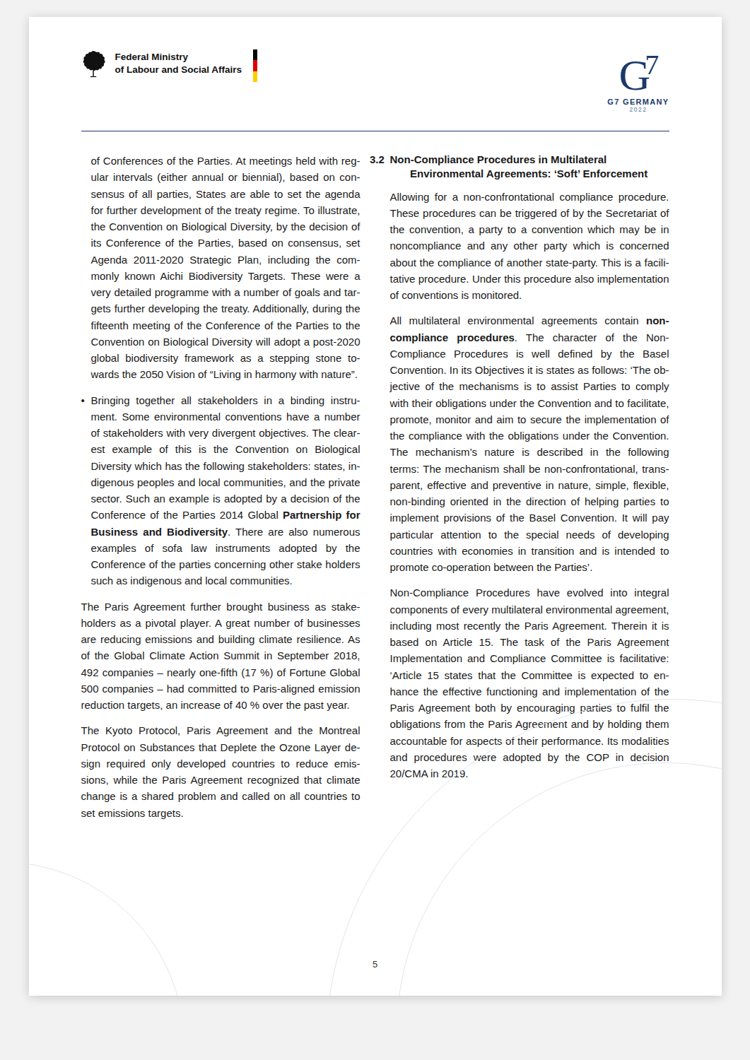Federal Ministry
of Labour and Social Affairs
G7
G7 GERMANY
2022
of Conferences of the Parties. At meetings held with regular intervals (either annual or biennial), based on consensus of all parties, States are able to set the agenda for further development of the treaty regime. To illustrate, the Convention on Biological Diversity, by the decision of its Conference of the Parties, based on consensus, set Agenda 2011-2020 Strategic Plan, including the commonly known Aichi Biodiversity Targets. These were a very detailed programme with a number of goals and targets further developing the treaty. Additionally, during the fifteenth meeting of the Conference of the Parties to the Convention on Biological Diversity will adopt a post-2020 global biodiversity framework as a stepping stone towards the 2050 Vision of “Living in harmony with nature”.
Bringing together all stakeholders in a binding instrument. Some environmental conventions have a number of stakeholders with very divergent objectives. The clearest example of this is the Convention on Biological Diversity which has the following stakeholders: states, indigenous peoples and local communities, and the private sector. Such an example is adopted by a decision of the Conference of the Parties 2014 Global Partnership for Business and Biodiversity. There are also numerous examples of sofa law instruments adopted by the Conference of the parties concerning other stake holders such as indigenous and local communities.
The Paris Agreement further brought business as stakeholders as a pivotal player. A great number of businesses are reducing emissions and building climate resilience. As of the Global Climate Action Summit in September 2018, 492 companies – nearly one-fifth (17 %) of Fortune Global 500 companies – had committed to Paris-aligned emission reduction targets, an increase of 40 % over the past year.
The Kyoto Protocol, Paris Agreement and the Montreal Protocol on Substances that Deplete the Ozone Layer design required only developed countries to reduce emissions, while the Paris Agreement recognized that climate change is a shared problem and called on all countries to set emissions targets.
3.2 Non-Compliance Procedures in Multilateral Environmental Agreements: ‘Soft’ Enforcement
Allowing for a non-confrontational compliance procedure. These procedures can be triggered of by the Secretariat of the convention, a party to a convention which may be in noncompliance and any other party which is concerned about the compliance of another state-party. This is a facilitative procedure. Under this procedure also implementation of conventions is monitored.
All multilateral environmental agreements contain non-compliance procedures. The character of the Non-Compliance Procedures is well defined by the Basel Convention. In its Objectives it is states as follows: ‘The objective of the mechanisms is to assist Parties to comply with their obligations under the Convention and to facilitate, promote, monitor and aim to secure the implementation of the compliance with the obligations under the Convention. The mechanism’s nature is described in the following terms: The mechanism shall be non-confrontational, transparent, effective and preventive in nature, simple, flexible, non-binding oriented in the direction of helping parties to implement provisions of the Basel Convention. It will pay particular attention to the special needs of developing countries with economies in transition and is intended to promote co-operation between the Parties’.
Non-Compliance Procedures have evolved into integral components of every multilateral environmental agreement, including most recently the Paris Agreement. Therein it is based on Article 15. The task of the Paris Agreement Implementation and Compliance Committee is facilitative: ‘Article 15 states that the Committee is expected to enhance the effective functioning and implementation of the Paris Agreement both by encouraging parties to fulfil the obligations from the Paris Agreement and by holding them accountable for aspects of their performance. Its modalities and procedures were adopted by the COP in decision 20/CMA in 2019.
5